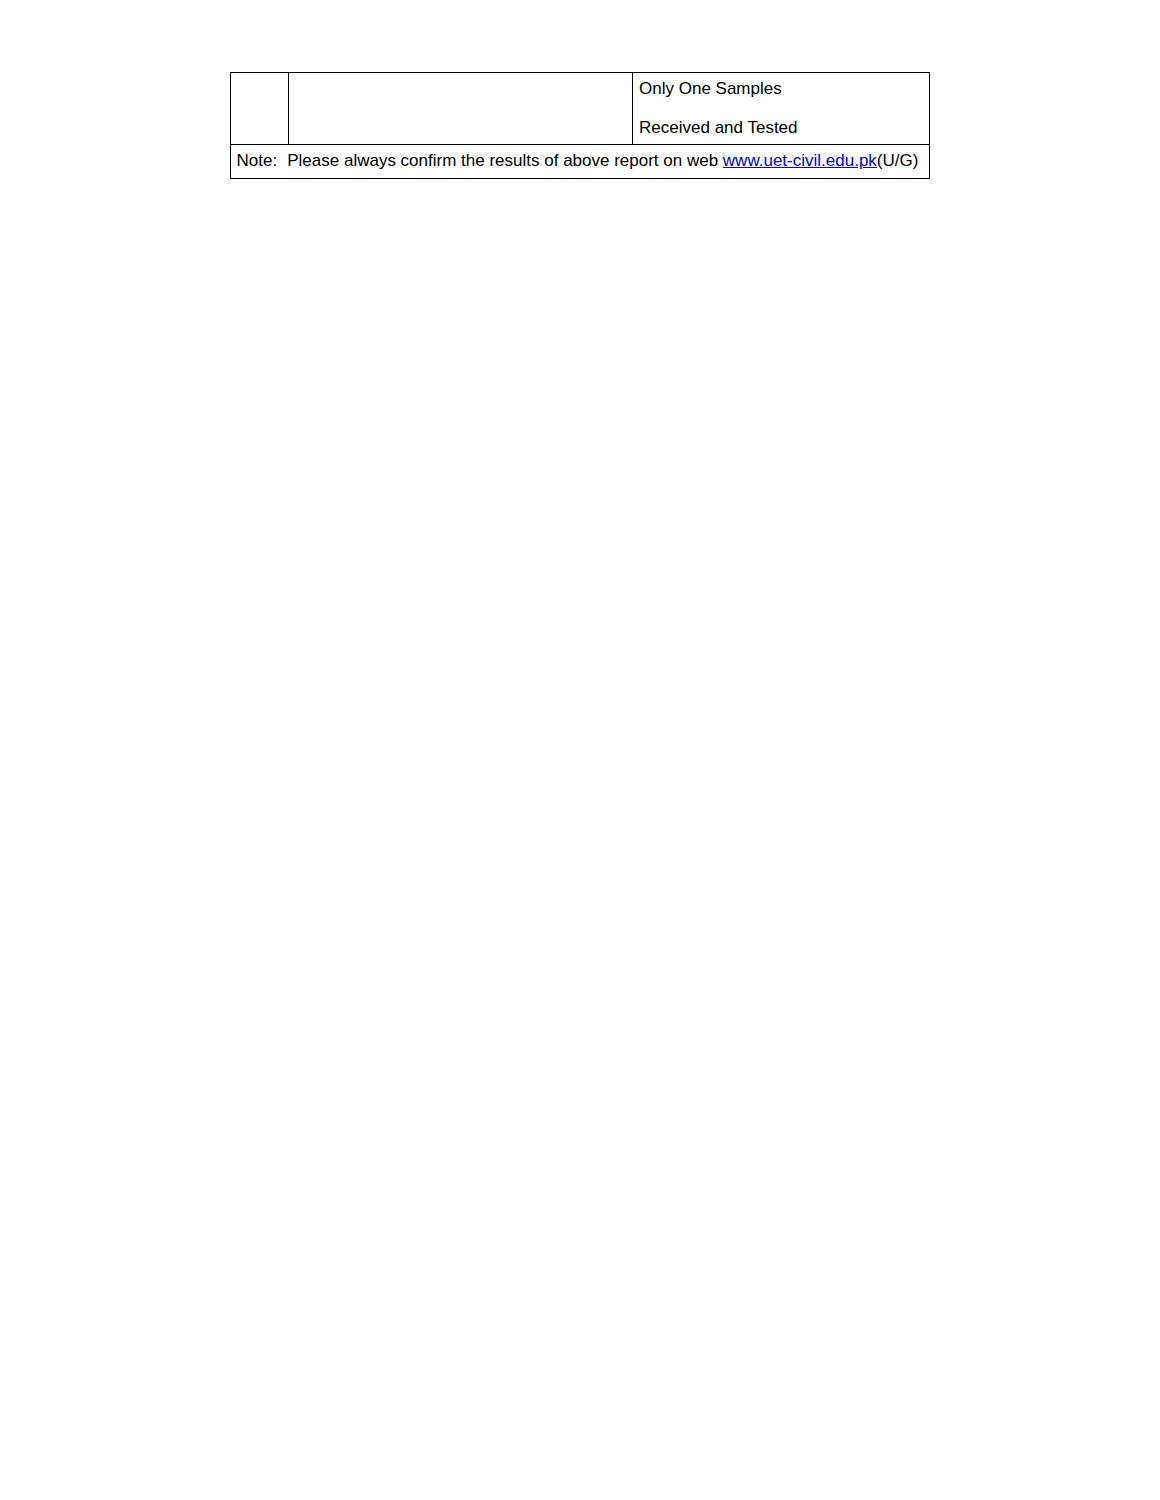| | | Only One Samples Received and Tested |
| Note: Please always confirm the results of above report on web www.uet-civil.edu.pk (U/G) |